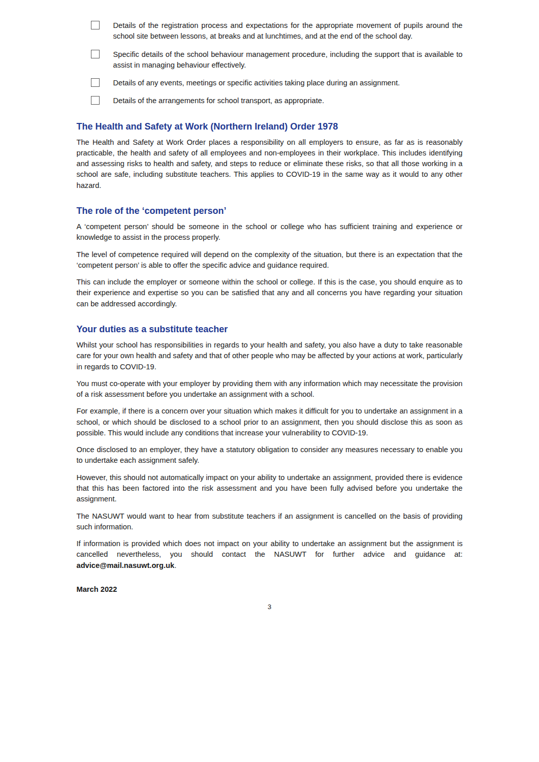Details of the registration process and expectations for the appropriate movement of pupils around the school site between lessons, at breaks and at lunchtimes, and at the end of the school day.
Specific details of the school behaviour management procedure, including the support that is available to assist in managing behaviour effectively.
Details of any events, meetings or specific activities taking place during an assignment.
Details of the arrangements for school transport, as appropriate.
The Health and Safety at Work (Northern Ireland) Order 1978
The Health and Safety at Work Order places a responsibility on all employers to ensure, as far as is reasonably practicable, the health and safety of all employees and non-employees in their workplace. This includes identifying and assessing risks to health and safety, and steps to reduce or eliminate these risks, so that all those working in a school are safe, including substitute teachers. This applies to COVID-19 in the same way as it would to any other hazard.
The role of the ‘competent person’
A ‘competent person’ should be someone in the school or college who has sufficient training and experience or knowledge to assist in the process properly.
The level of competence required will depend on the complexity of the situation, but there is an expectation that the ‘competent person’ is able to offer the specific advice and guidance required.
This can include the employer or someone within the school or college. If this is the case, you should enquire as to their experience and expertise so you can be satisfied that any and all concerns you have regarding your situation can be addressed accordingly.
Your duties as a substitute teacher
Whilst your school has responsibilities in regards to your health and safety, you also have a duty to take reasonable care for your own health and safety and that of other people who may be affected by your actions at work, particularly in regards to COVID-19.
You must co-operate with your employer by providing them with any information which may necessitate the provision of a risk assessment before you undertake an assignment with a school.
For example, if there is a concern over your situation which makes it difficult for you to undertake an assignment in a school, or which should be disclosed to a school prior to an assignment, then you should disclose this as soon as possible. This would include any conditions that increase your vulnerability to COVID-19.
Once disclosed to an employer, they have a statutory obligation to consider any measures necessary to enable you to undertake each assignment safely.
However, this should not automatically impact on your ability to undertake an assignment, provided there is evidence that this has been factored into the risk assessment and you have been fully advised before you undertake the assignment.
The NASUWT would want to hear from substitute teachers if an assignment is cancelled on the basis of providing such information.
If information is provided which does not impact on your ability to undertake an assignment but the assignment is cancelled nevertheless, you should contact the NASUWT for further advice and guidance at: advice@mail.nasuwt.org.uk.
March 2022
3